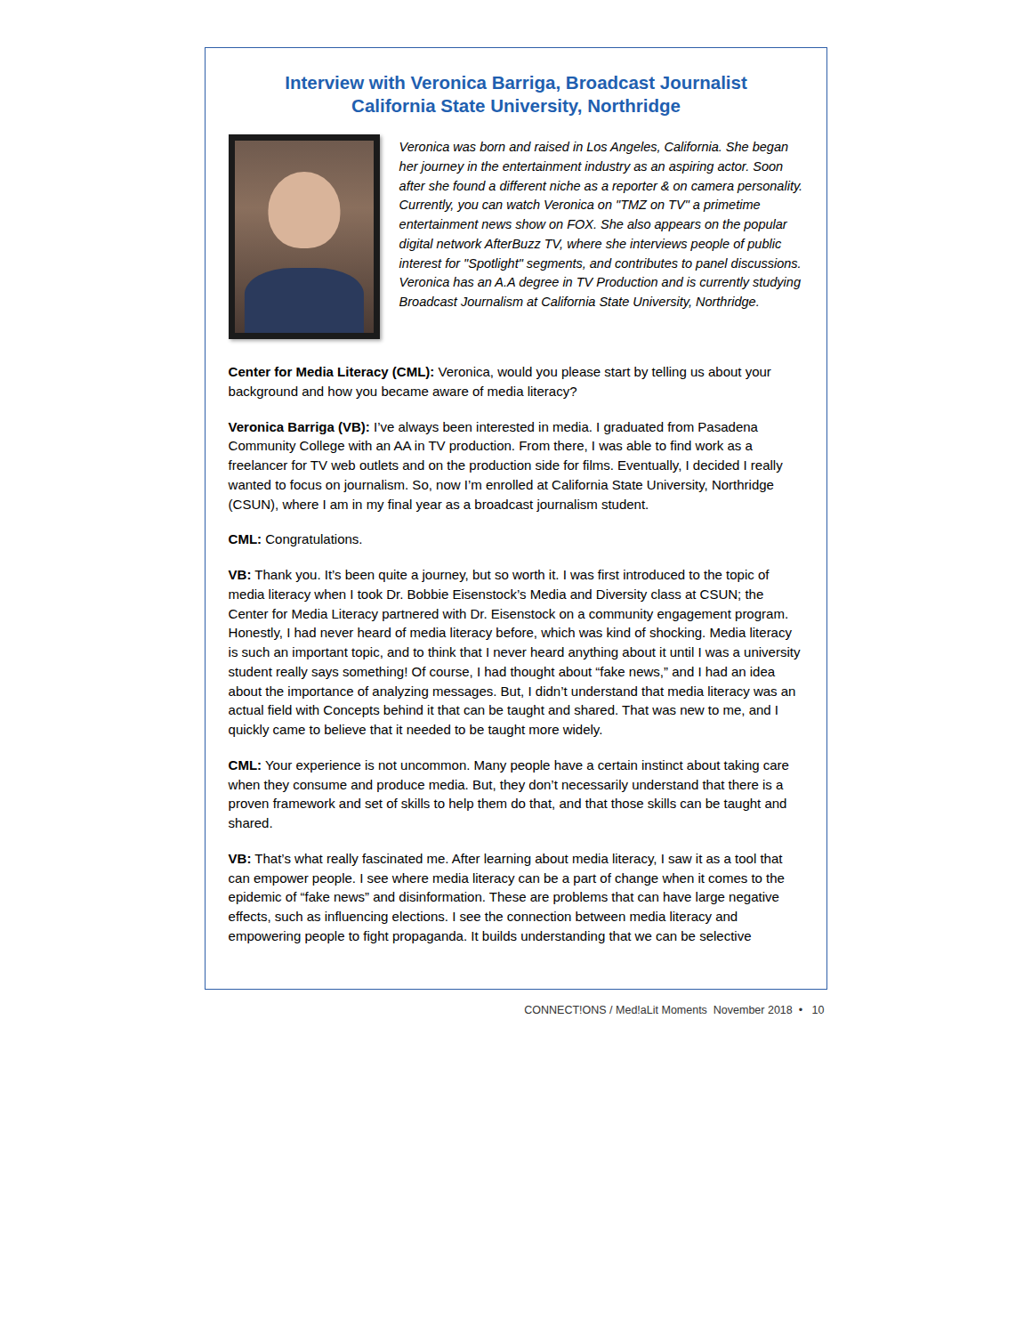Interview with Veronica Barriga, Broadcast Journalist
California State University, Northridge
Veronica was born and raised in Los Angeles, California. She began her journey in the entertainment industry as an aspiring actor. Soon after she found a different niche as a reporter & on camera personality. Currently, you can watch Veronica on "TMZ on TV" a primetime entertainment news show on FOX. She also appears on the popular digital network AfterBuzz TV, where she interviews people of public interest for "Spotlight" segments, and contributes to panel discussions. Veronica has an A.A degree in TV Production and is currently studying Broadcast Journalism at California State University, Northridge.
Center for Media Literacy (CML): Veronica, would you please start by telling us about your background and how you became aware of media literacy?
Veronica Barriga (VB): I’ve always been interested in media. I graduated from Pasadena Community College with an AA in TV production. From there, I was able to find work as a freelancer for TV web outlets and on the production side for films. Eventually, I decided I really wanted to focus on journalism. So, now I’m enrolled at California State University, Northridge (CSUN), where I am in my final year as a broadcast journalism student.
CML: Congratulations.
VB: Thank you. It’s been quite a journey, but so worth it. I was first introduced to the topic of media literacy when I took Dr. Bobbie Eisenstock’s Media and Diversity class at CSUN; the Center for Media Literacy partnered with Dr. Eisenstock on a community engagement program. Honestly, I had never heard of media literacy before, which was kind of shocking. Media literacy is such an important topic, and to think that I never heard anything about it until I was a university student really says something! Of course, I had thought about “fake news,” and I had an idea about the importance of analyzing messages. But, I didn’t understand that media literacy was an actual field with Concepts behind it that can be taught and shared. That was new to me, and I quickly came to believe that it needed to be taught more widely.
CML: Your experience is not uncommon. Many people have a certain instinct about taking care when they consume and produce media. But, they don’t necessarily understand that there is a proven framework and set of skills to help them do that, and that those skills can be taught and shared.
VB: That’s what really fascinated me. After learning about media literacy, I saw it as a tool that can empower people. I see where media literacy can be a part of change when it comes to the epidemic of “fake news” and disinformation. These are problems that can have large negative effects, such as influencing elections. I see the connection between media literacy and empowering people to fight propaganda. It builds understanding that we can be selective
CONNECT!ONS / Med!aLit Moments November 2018 • 10